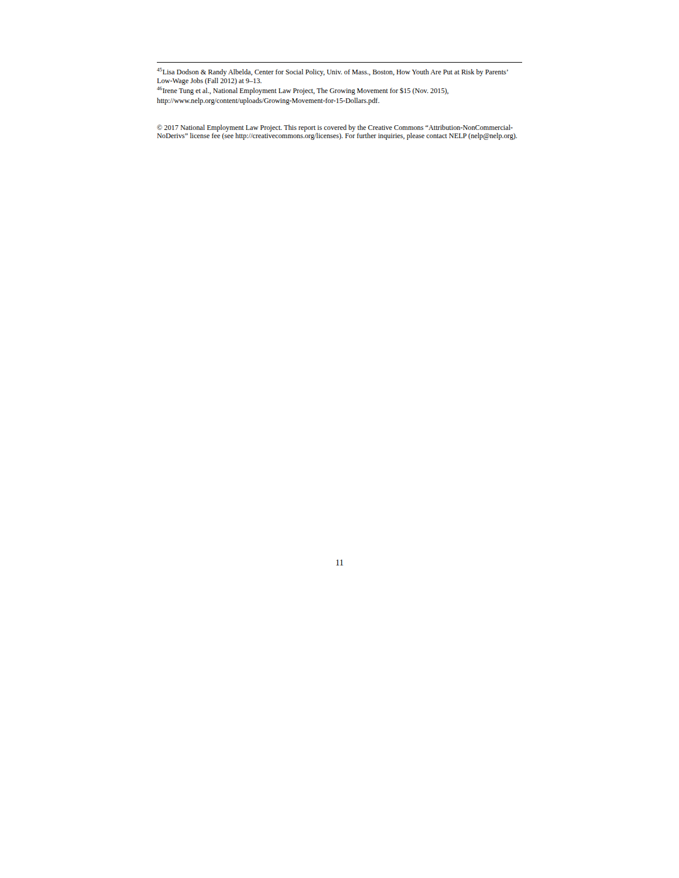45 Lisa Dodson & Randy Albelda, Center for Social Policy, Univ. of Mass., Boston, How Youth Are Put at Risk by Parents’ Low-Wage Jobs (Fall 2012) at 9–13.
46 Irene Tung et al., National Employment Law Project, The Growing Movement for $15 (Nov. 2015),
http://www.nelp.org/content/uploads/Growing-Movement-for-15-Dollars.pdf.
© 2017 National Employment Law Project. This report is covered by the Creative Commons “Attribution-NonCommercial-NoDerivs” license fee (see http://creativecommons.org/licenses). For further inquiries, please contact NELP (nelp@nelp.org).
11